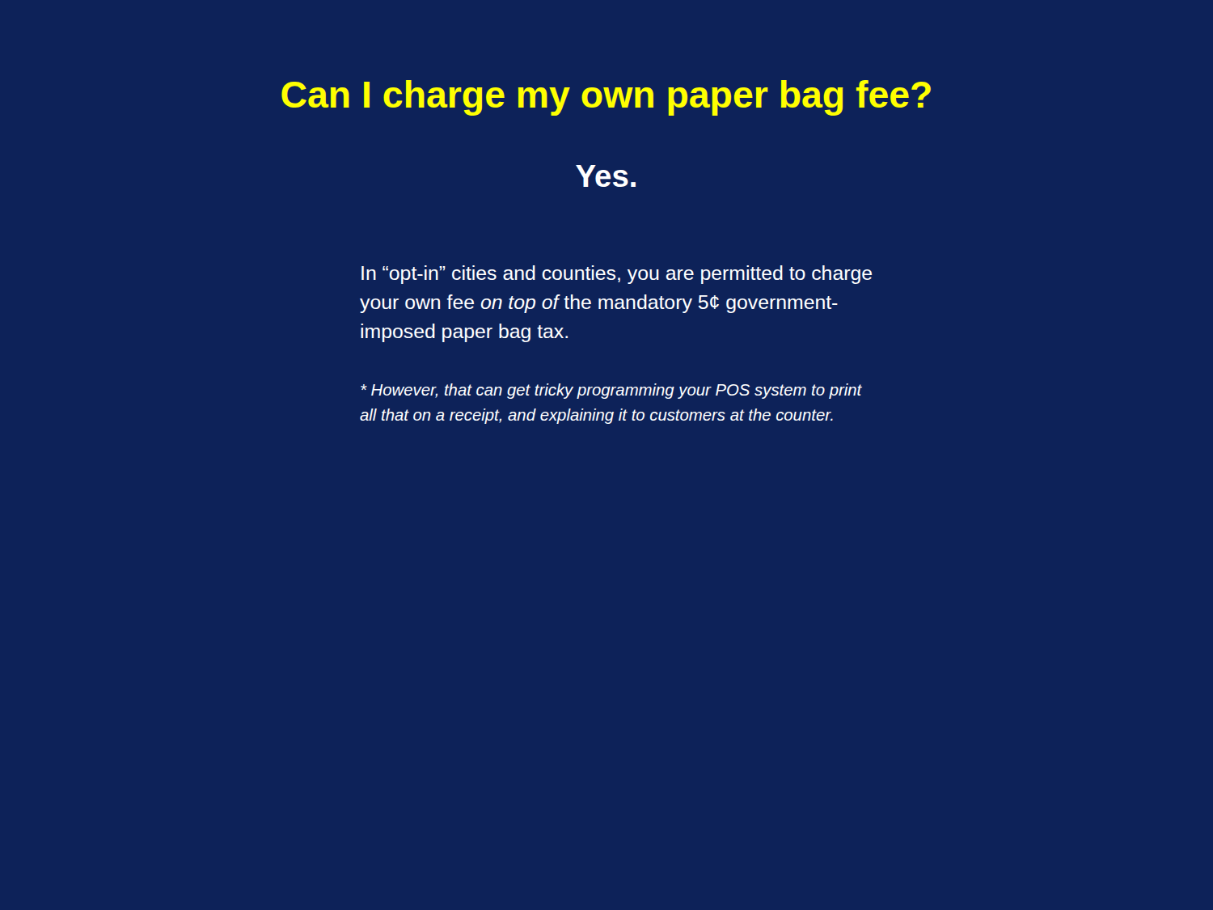Can I charge my own paper bag fee?
Yes.
In “opt-in” cities and counties, you are permitted to charge your own fee on top of the mandatory 5¢ government-imposed paper bag tax.
* However, that can get tricky programming your POS system to print all that on a receipt, and explaining it to customers at the counter.